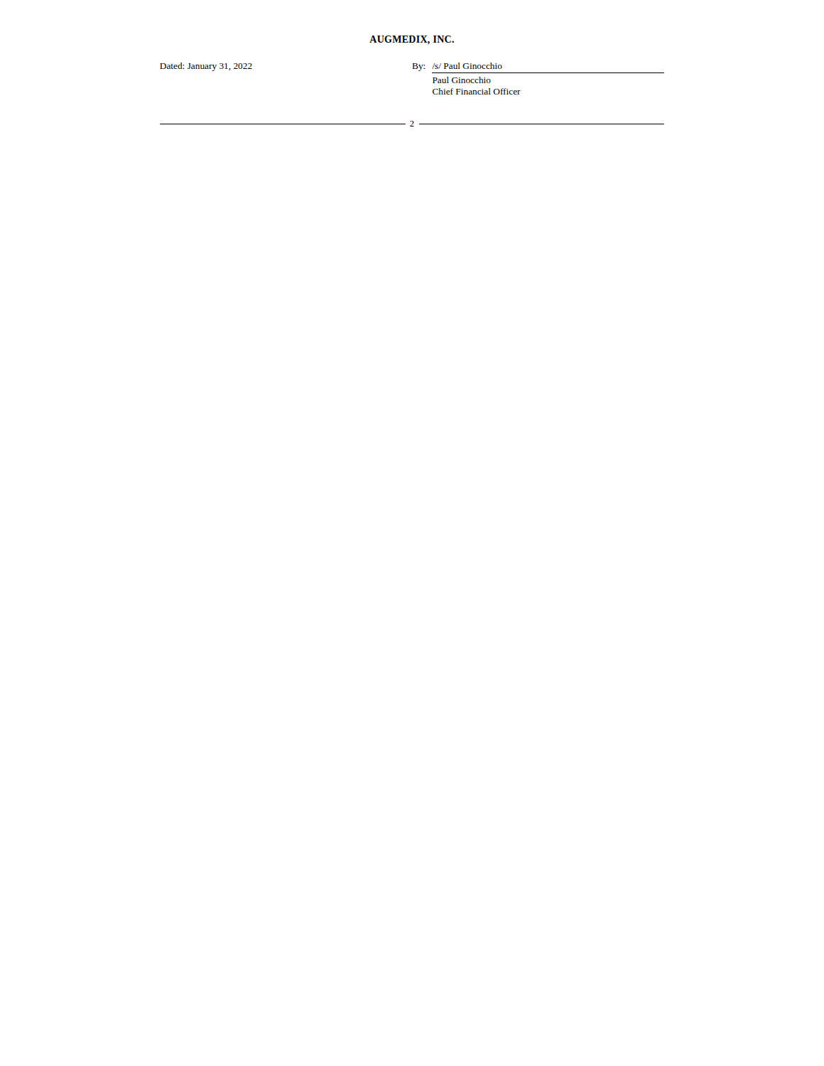AUGMEDIX, INC.
| Dated: January 31, 2022 | By: | /s/ Paul Ginocchio Paul Ginocchio Chief Financial Officer |
2